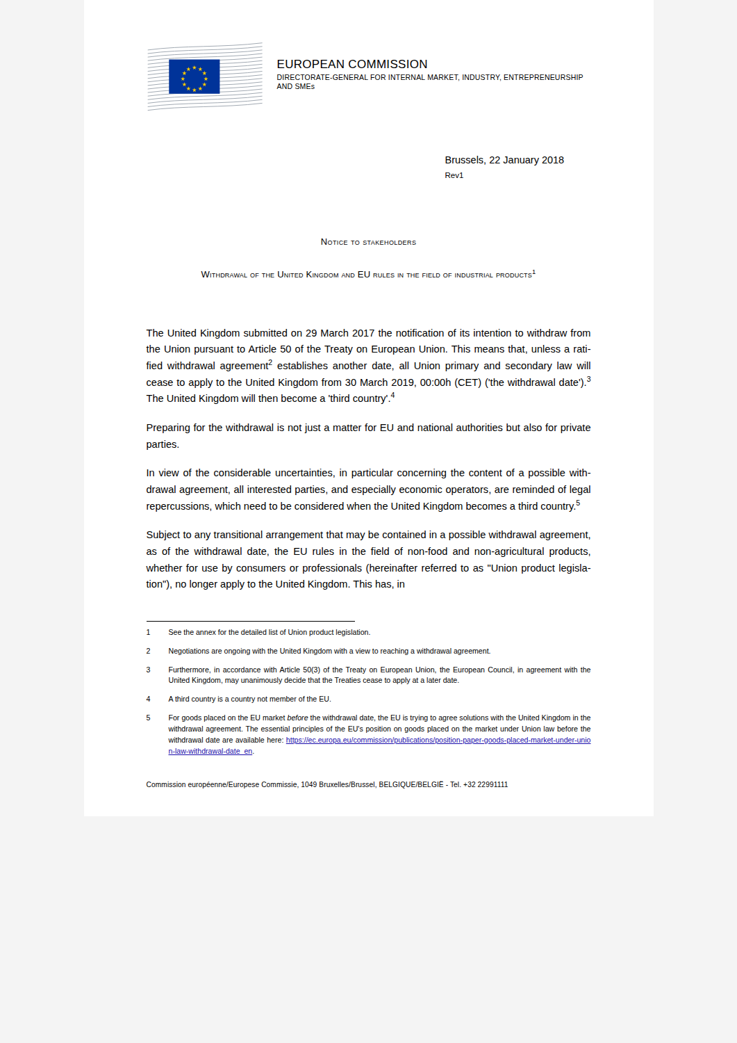EUROPEAN COMMISSION
DIRECTORATE-GENERAL FOR INTERNAL MARKET, INDUSTRY, ENTREPRENEURSHIP AND SMEs
Brussels, 22 January 2018
Rev1
Notice to stakeholders
Withdrawal of the United Kingdom and EU rules in the field of industrial products1
The United Kingdom submitted on 29 March 2017 the notification of its intention to withdraw from the Union pursuant to Article 50 of the Treaty on European Union. This means that, unless a ratified withdrawal agreement2 establishes another date, all Union primary and secondary law will cease to apply to the United Kingdom from 30 March 2019, 00:00h (CET) ('the withdrawal date').3 The United Kingdom will then become a 'third country'.4
Preparing for the withdrawal is not just a matter for EU and national authorities but also for private parties.
In view of the considerable uncertainties, in particular concerning the content of a possible withdrawal agreement, all interested parties, and especially economic operators, are reminded of legal repercussions, which need to be considered when the United Kingdom becomes a third country.5
Subject to any transitional arrangement that may be contained in a possible withdrawal agreement, as of the withdrawal date, the EU rules in the field of non-food and non-agricultural products, whether for use by consumers or professionals (hereinafter referred to as "Union product legislation"), no longer apply to the United Kingdom. This has, in
1
See the annex for the detailed list of Union product legislation.
2
Negotiations are ongoing with the United Kingdom with a view to reaching a withdrawal agreement.
3
Furthermore, in accordance with Article 50(3) of the Treaty on European Union, the European Council, in agreement with the United Kingdom, may unanimously decide that the Treaties cease to apply at a later date.
4
A third country is a country not member of the EU.
5
For goods placed on the EU market before the withdrawal date, the EU is trying to agree solutions with the United Kingdom in the withdrawal agreement. The essential principles of the EU's position on goods placed on the market under Union law before the withdrawal date are available here: https://ec.europa.eu/commission/publications/position-paper-goods-placed-market-under-union-law-withdrawal-date_en.
Commission européenne/Europese Commissie, 1049 Bruxelles/Brussel, BELGIQUE/BELGIË - Tel. +32 22991111